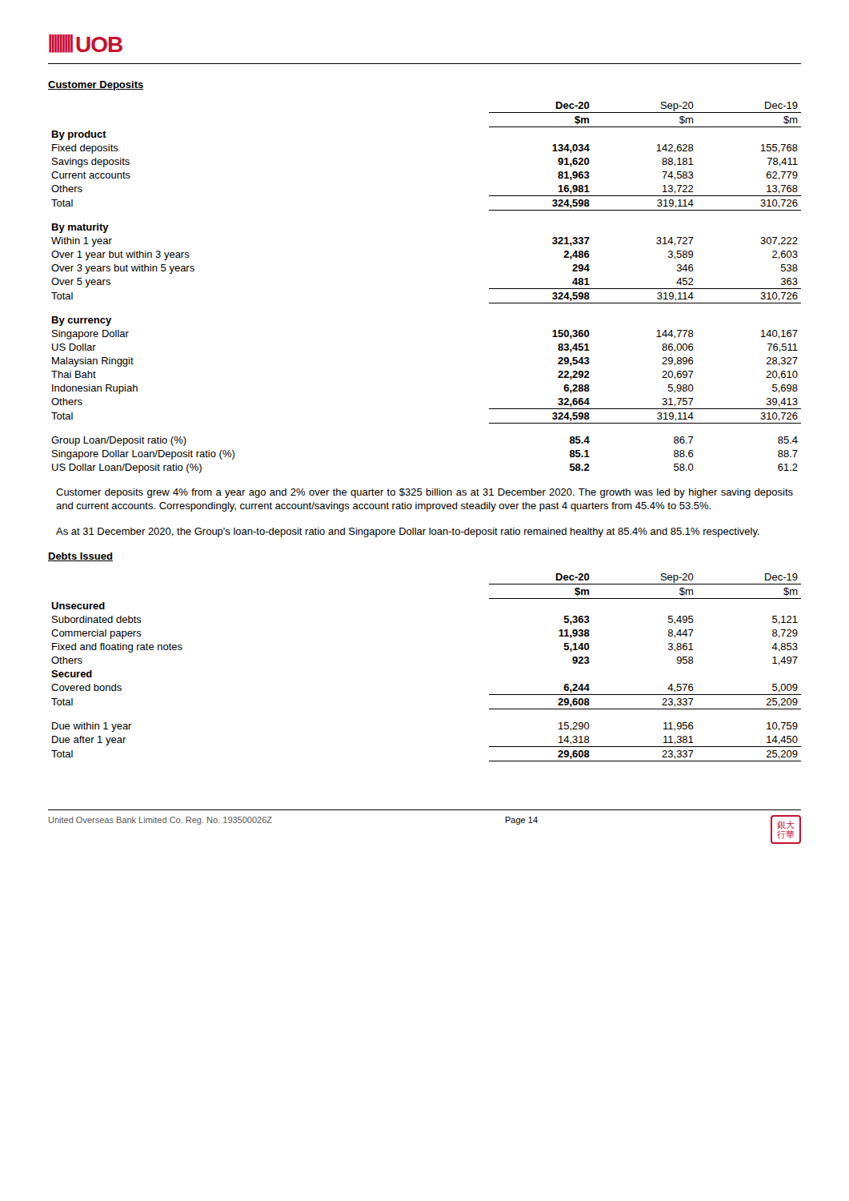⦀⦀⦀UOB
Customer Deposits
| | Dec-20 | Sep-20 | Dec-19 |
| | $m | $m | $m |
| By product | | | |
| Fixed deposits | 134,034 | 142,628 | 155,768 |
| Savings deposits | 91,620 | 88,181 | 78,411 |
| Current accounts | 81,963 | 74,583 | 62,779 |
| Others | 16,981 | 13,722 | 13,768 |
| Total | 324,598 | 319,114 | 310,726 |
| By maturity | | | |
| Within 1 year | 321,337 | 314,727 | 307,222 |
| Over 1 year but within 3 years | 2,486 | 3,589 | 2,603 |
| Over 3 years but within 5 years | 294 | 346 | 538 |
| Over 5 years | 481 | 452 | 363 |
| Total | 324,598 | 319,114 | 310,726 |
| By currency | | | |
| Singapore Dollar | 150,360 | 144,778 | 140,167 |
| US Dollar | 83,451 | 86,006 | 76,511 |
| Malaysian Ringgit | 29,543 | 29,896 | 28,327 |
| Thai Baht | 22,292 | 20,697 | 20,610 |
| Indonesian Rupiah | 6,288 | 5,980 | 5,698 |
| Others | 32,664 | 31,757 | 39,413 |
| Total | 324,598 | 319,114 | 310,726 |
| Group Loan/Deposit ratio (%) | 85.4 | 86.7 | 85.4 |
| Singapore Dollar Loan/Deposit ratio (%) | 85.1 | 88.6 | 88.7 |
| US Dollar Loan/Deposit ratio (%) | 58.2 | 58.0 | 61.2 |
Customer deposits grew 4% from a year ago and 2% over the quarter to $325 billion as at 31 December 2020. The growth was led by higher saving deposits and current accounts. Correspondingly, current account/savings account ratio improved steadily over the past 4 quarters from 45.4% to 53.5%.
As at 31 December 2020, the Group's loan-to-deposit ratio and Singapore Dollar loan-to-deposit ratio remained healthy at 85.4% and 85.1% respectively.
Debts Issued
| | Dec-20 | Sep-20 | Dec-19 |
| | $m | $m | $m |
| Unsecured | | | |
| Subordinated debts | 5,363 | 5,495 | 5,121 |
| Commercial papers | 11,938 | 8,447 | 8,729 |
| Fixed and floating rate notes | 5,140 | 3,861 | 4,853 |
| Others | 923 | 958 | 1,497 |
| Secured | | | |
| Covered bonds | 6,244 | 4,576 | 5,009 |
| Total | 29,608 | 23,337 | 25,209 |
| Due within 1 year | 15,290 | 11,956 | 10,759 |
| Due after 1 year | 14,318 | 11,381 | 14,450 |
| Total | 29,608 | 23,337 | 25,209 |
United Overseas Bank Limited Co. Reg. No. 193500026Z
Page 14
銀大
行華